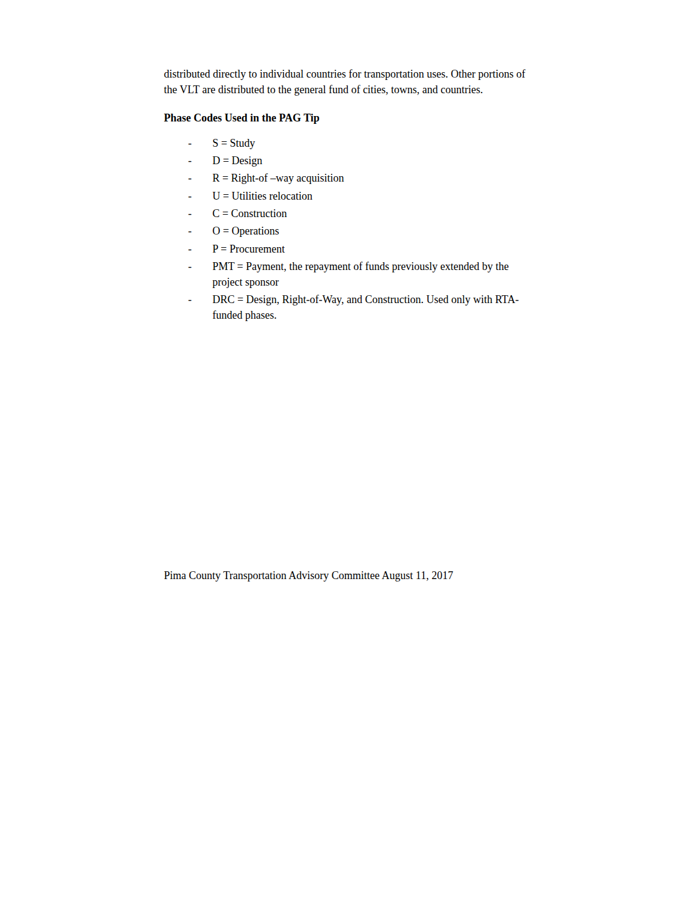distributed directly to individual countries for transportation uses. Other portions of the VLT are distributed to the general fund of cities, towns, and countries.
Phase Codes Used in the PAG Tip
S = Study
D = Design
R = Right-of –way acquisition
U = Utilities relocation
C = Construction
O = Operations
P = Procurement
PMT = Payment, the repayment of funds previously extended by the project sponsor
DRC = Design, Right-of-Way, and Construction. Used only with RTA-funded phases.
Pima County Transportation Advisory Committee August 11, 2017